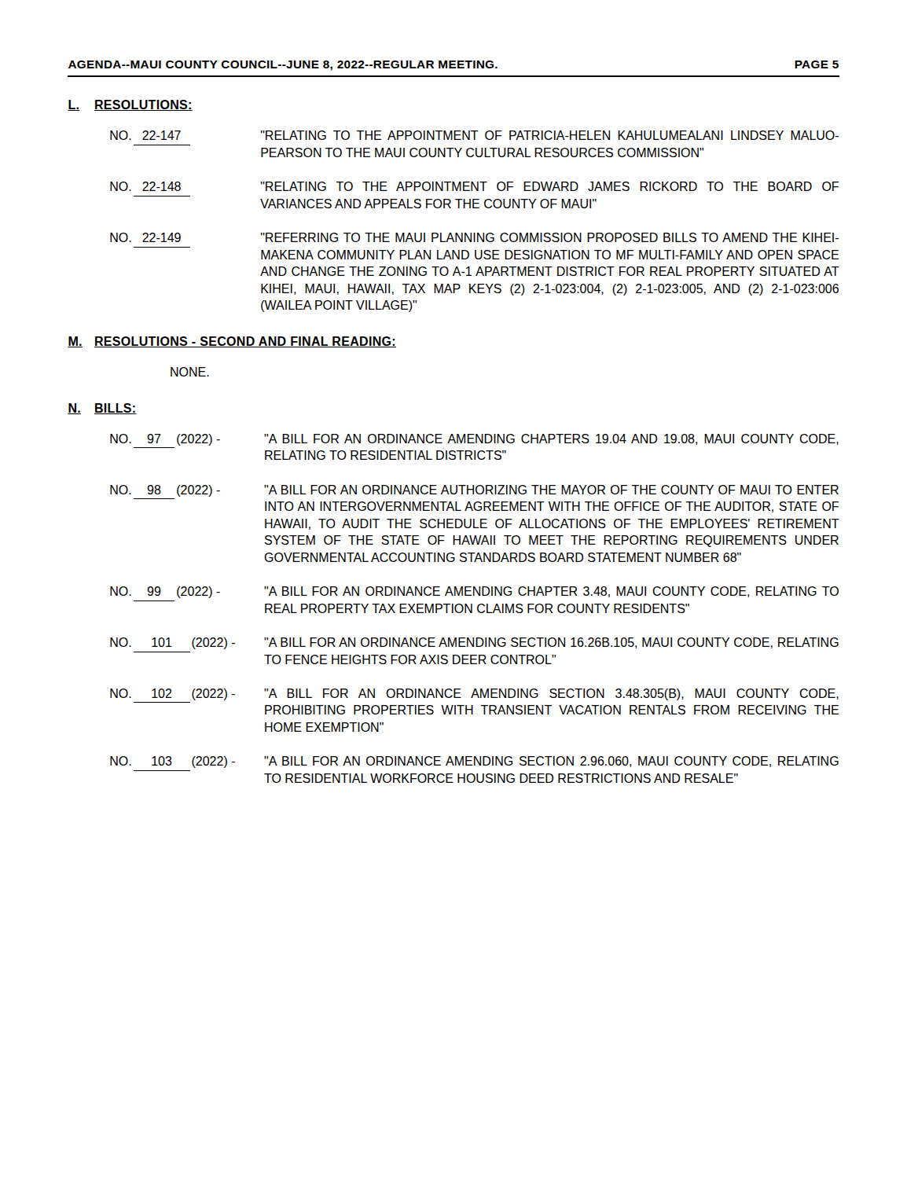AGENDA--MAUI COUNTY COUNCIL--JUNE 8, 2022--REGULAR MEETING. PAGE 5
L. RESOLUTIONS:
NO.22-147
"RELATING TO THE APPOINTMENT OF PATRICIA-HELEN KAHULUMEALANI LINDSEY MALUO-PEARSON TO THE MAUI COUNTY CULTURAL RESOURCES COMMISSION"
NO.22-148
"RELATING TO THE APPOINTMENT OF EDWARD JAMES RICKORD TO THE BOARD OF VARIANCES AND APPEALS FOR THE COUNTY OF MAUI"
NO.22-149
"REFERRING TO THE MAUI PLANNING COMMISSION PROPOSED BILLS TO AMEND THE KIHEI-MAKENA COMMUNITY PLAN LAND USE DESIGNATION TO MF MULTI-FAMILY AND OPEN SPACE AND CHANGE THE ZONING TO A-1 APARTMENT DISTRICT FOR REAL PROPERTY SITUATED AT KIHEI, MAUI, HAWAII, TAX MAP KEYS (2) 2-1-023:004, (2) 2-1-023:005, AND (2) 2-1-023:006 (WAILEA POINT VILLAGE)"
M. RESOLUTIONS - SECOND AND FINAL READING:
NONE.
N. BILLS:
NO.97(2022) -
"A BILL FOR AN ORDINANCE AMENDING CHAPTERS 19.04 AND 19.08, MAUI COUNTY CODE, RELATING TO RESIDENTIAL DISTRICTS"
NO.98(2022) -
"A BILL FOR AN ORDINANCE AUTHORIZING THE MAYOR OF THE COUNTY OF MAUI TO ENTER INTO AN INTERGOVERNMENTAL AGREEMENT WITH THE OFFICE OF THE AUDITOR, STATE OF HAWAII, TO AUDIT THE SCHEDULE OF ALLOCATIONS OF THE EMPLOYEES' RETIREMENT SYSTEM OF THE STATE OF HAWAII TO MEET THE REPORTING REQUIREMENTS UNDER GOVERNMENTAL ACCOUNTING STANDARDS BOARD STATEMENT NUMBER 68"
NO.99(2022) -
"A BILL FOR AN ORDINANCE AMENDING CHAPTER 3.48, MAUI COUNTY CODE, RELATING TO REAL PROPERTY TAX EXEMPTION CLAIMS FOR COUNTY RESIDENTS"
NO.101(2022) -
"A BILL FOR AN ORDINANCE AMENDING SECTION 16.26B.105, MAUI COUNTY CODE, RELATING TO FENCE HEIGHTS FOR AXIS DEER CONTROL"
NO.102(2022) -
"A BILL FOR AN ORDINANCE AMENDING SECTION 3.48.305(B), MAUI COUNTY CODE, PROHIBITING PROPERTIES WITH TRANSIENT VACATION RENTALS FROM RECEIVING THE HOME EXEMPTION"
NO.103(2022) -
"A BILL FOR AN ORDINANCE AMENDING SECTION 2.96.060, MAUI COUNTY CODE, RELATING TO RESIDENTIAL WORKFORCE HOUSING DEED RESTRICTIONS AND RESALE"